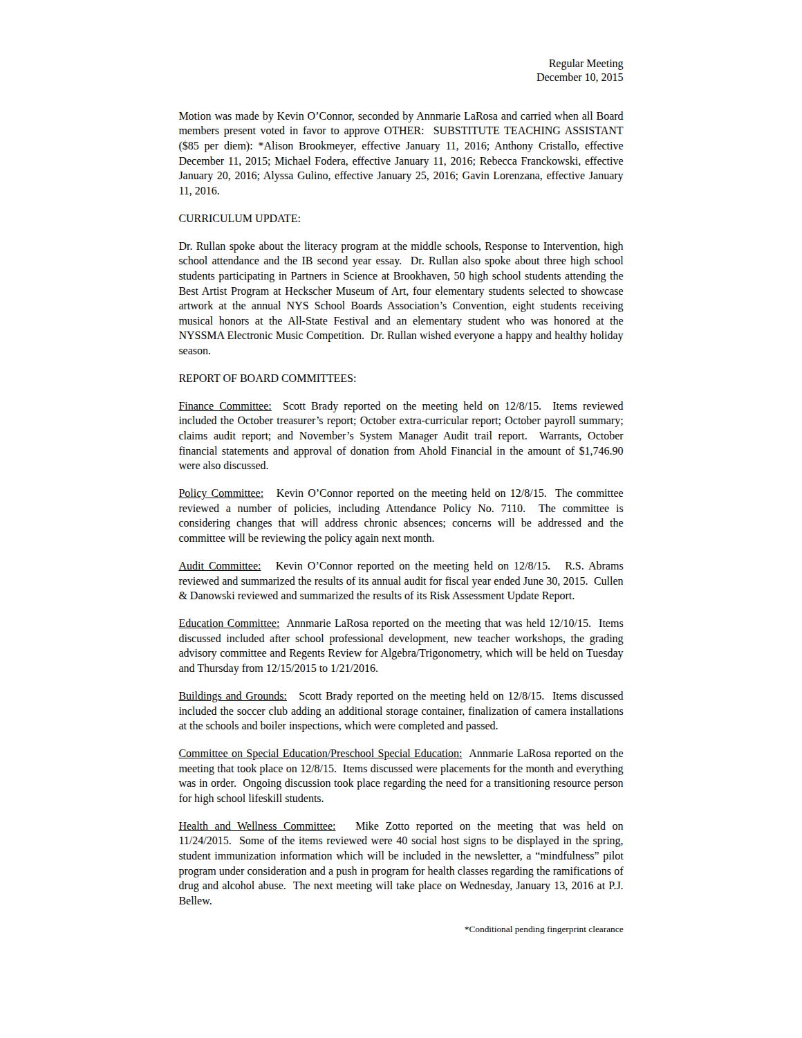Regular Meeting
December 10, 2015
Motion was made by Kevin O’Connor, seconded by Annmarie LaRosa and carried when all Board members present voted in favor to approve OTHER: SUBSTITUTE TEACHING ASSISTANT ($85 per diem): *Alison Brookmeyer, effective January 11, 2016; Anthony Cristallo, effective December 11, 2015; Michael Fodera, effective January 11, 2016; Rebecca Franckowski, effective January 20, 2016; Alyssa Gulino, effective January 25, 2016; Gavin Lorenzana, effective January 11, 2016.
CURRICULUM UPDATE:
Dr. Rullan spoke about the literacy program at the middle schools, Response to Intervention, high school attendance and the IB second year essay. Dr. Rullan also spoke about three high school students participating in Partners in Science at Brookhaven, 50 high school students attending the Best Artist Program at Heckscher Museum of Art, four elementary students selected to showcase artwork at the annual NYS School Boards Association’s Convention, eight students receiving musical honors at the All-State Festival and an elementary student who was honored at the NYSSMA Electronic Music Competition. Dr. Rullan wished everyone a happy and healthy holiday season.
REPORT OF BOARD COMMITTEES:
Finance Committee: Scott Brady reported on the meeting held on 12/8/15. Items reviewed included the October treasurer’s report; October extra-curricular report; October payroll summary; claims audit report; and November’s System Manager Audit trail report. Warrants, October financial statements and approval of donation from Ahold Financial in the amount of $1,746.90 were also discussed.
Policy Committee: Kevin O’Connor reported on the meeting held on 12/8/15. The committee reviewed a number of policies, including Attendance Policy No. 7110. The committee is considering changes that will address chronic absences; concerns will be addressed and the committee will be reviewing the policy again next month.
Audit Committee: Kevin O’Connor reported on the meeting held on 12/8/15. R.S. Abrams reviewed and summarized the results of its annual audit for fiscal year ended June 30, 2015. Cullen & Danowski reviewed and summarized the results of its Risk Assessment Update Report.
Education Committee: Annmarie LaRosa reported on the meeting that was held 12/10/15. Items discussed included after school professional development, new teacher workshops, the grading advisory committee and Regents Review for Algebra/Trigonometry, which will be held on Tuesday and Thursday from 12/15/2015 to 1/21/2016.
Buildings and Grounds: Scott Brady reported on the meeting held on 12/8/15. Items discussed included the soccer club adding an additional storage container, finalization of camera installations at the schools and boiler inspections, which were completed and passed.
Committee on Special Education/Preschool Special Education: Annmarie LaRosa reported on the meeting that took place on 12/8/15. Items discussed were placements for the month and everything was in order. Ongoing discussion took place regarding the need for a transitioning resource person for high school lifeskill students.
Health and Wellness Committee: Mike Zotto reported on the meeting that was held on 11/24/2015. Some of the items reviewed were 40 social host signs to be displayed in the spring, student immunization information which will be included in the newsletter, a “mindfulness” pilot program under consideration and a push in program for health classes regarding the ramifications of drug and alcohol abuse. The next meeting will take place on Wednesday, January 13, 2016 at P.J. Bellew.
*Conditional pending fingerprint clearance